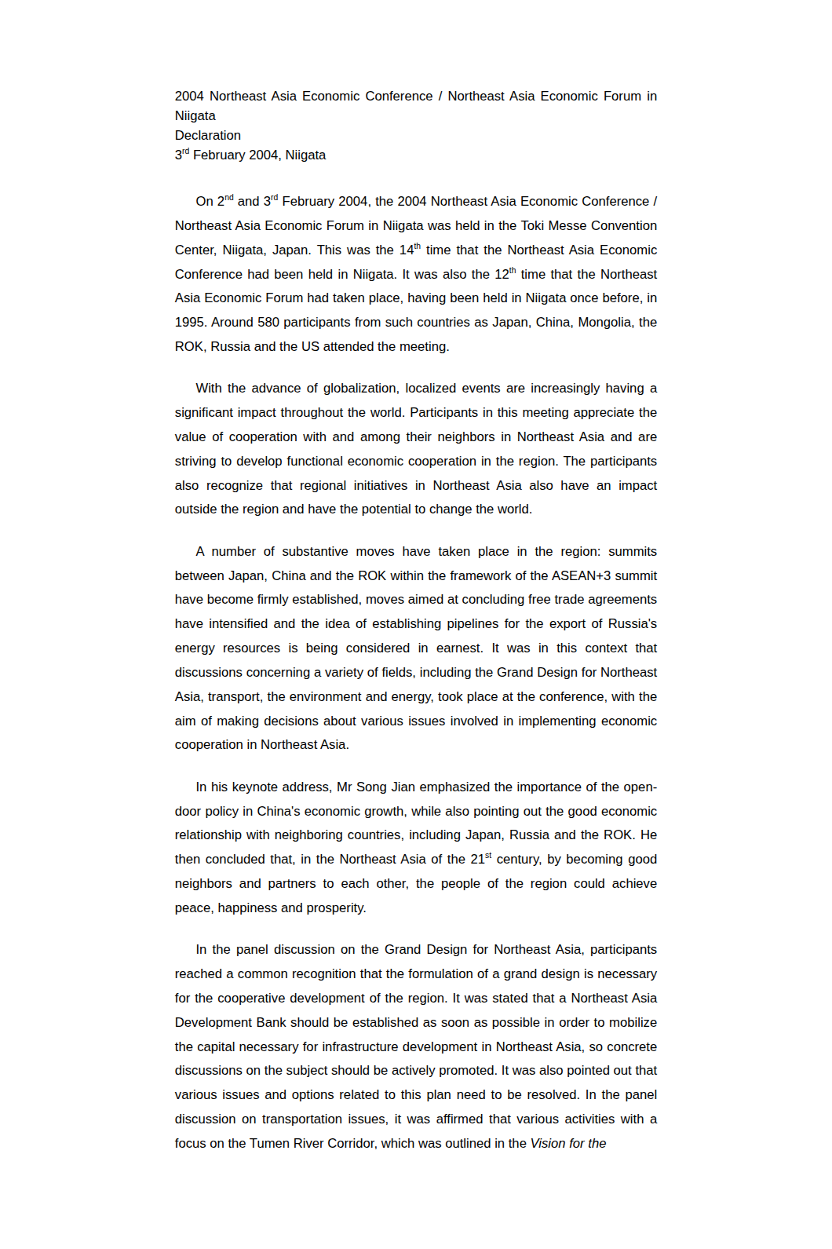2004 Northeast Asia Economic Conference / Northeast Asia Economic Forum in Niigata
Declaration
3rd February 2004, Niigata
On 2nd and 3rd February 2004, the 2004 Northeast Asia Economic Conference / Northeast Asia Economic Forum in Niigata was held in the Toki Messe Convention Center, Niigata, Japan. This was the 14th time that the Northeast Asia Economic Conference had been held in Niigata. It was also the 12th time that the Northeast Asia Economic Forum had taken place, having been held in Niigata once before, in 1995. Around 580 participants from such countries as Japan, China, Mongolia, the ROK, Russia and the US attended the meeting.
With the advance of globalization, localized events are increasingly having a significant impact throughout the world. Participants in this meeting appreciate the value of cooperation with and among their neighbors in Northeast Asia and are striving to develop functional economic cooperation in the region. The participants also recognize that regional initiatives in Northeast Asia also have an impact outside the region and have the potential to change the world.
A number of substantive moves have taken place in the region: summits between Japan, China and the ROK within the framework of the ASEAN+3 summit have become firmly established, moves aimed at concluding free trade agreements have intensified and the idea of establishing pipelines for the export of Russia's energy resources is being considered in earnest. It was in this context that discussions concerning a variety of fields, including the Grand Design for Northeast Asia, transport, the environment and energy, took place at the conference, with the aim of making decisions about various issues involved in implementing economic cooperation in Northeast Asia.
In his keynote address, Mr Song Jian emphasized the importance of the open-door policy in China's economic growth, while also pointing out the good economic relationship with neighboring countries, including Japan, Russia and the ROK. He then concluded that, in the Northeast Asia of the 21st century, by becoming good neighbors and partners to each other, the people of the region could achieve peace, happiness and prosperity.
In the panel discussion on the Grand Design for Northeast Asia, participants reached a common recognition that the formulation of a grand design is necessary for the cooperative development of the region. It was stated that a Northeast Asia Development Bank should be established as soon as possible in order to mobilize the capital necessary for infrastructure development in Northeast Asia, so concrete discussions on the subject should be actively promoted. It was also pointed out that various issues and options related to this plan need to be resolved. In the panel discussion on transportation issues, it was affirmed that various activities with a focus on the Tumen River Corridor, which was outlined in the Vision for the